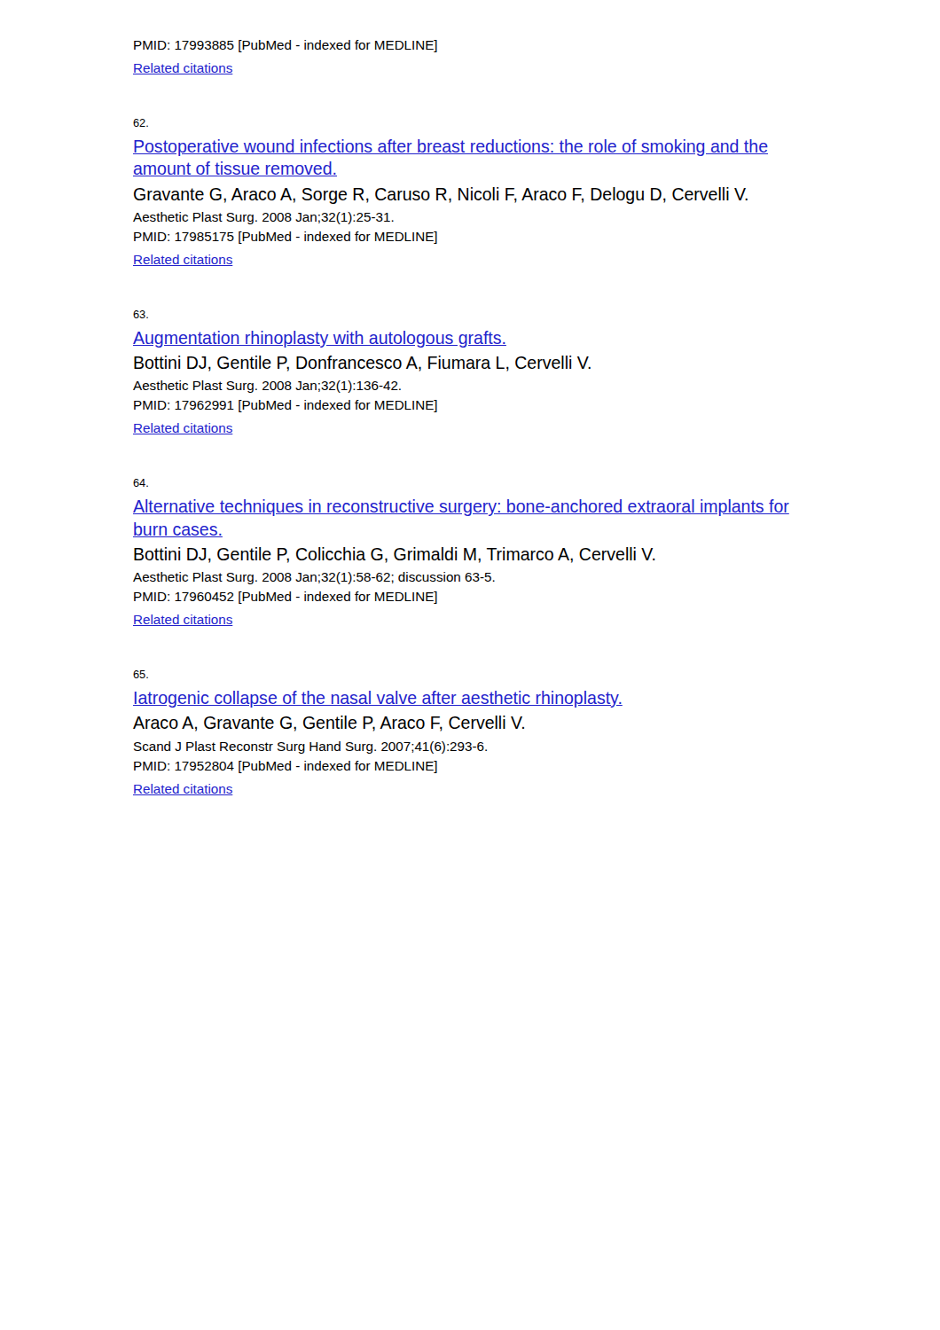PMID: 17993885 [PubMed - indexed for MEDLINE]
Related citations
62.
Postoperative wound infections after breast reductions: the role of smoking and the amount of tissue removed.
Gravante G, Araco A, Sorge R, Caruso R, Nicoli F, Araco F, Delogu D, Cervelli V.
Aesthetic Plast Surg. 2008 Jan;32(1):25-31.
PMID: 17985175 [PubMed - indexed for MEDLINE]
Related citations
63.
Augmentation rhinoplasty with autologous grafts.
Bottini DJ, Gentile P, Donfrancesco A, Fiumara L, Cervelli V.
Aesthetic Plast Surg. 2008 Jan;32(1):136-42.
PMID: 17962991 [PubMed - indexed for MEDLINE]
Related citations
64.
Alternative techniques in reconstructive surgery: bone-anchored extraoral implants for burn cases.
Bottini DJ, Gentile P, Colicchia G, Grimaldi M, Trimarco A, Cervelli V.
Aesthetic Plast Surg. 2008 Jan;32(1):58-62; discussion 63-5.
PMID: 17960452 [PubMed - indexed for MEDLINE]
Related citations
65.
Iatrogenic collapse of the nasal valve after aesthetic rhinoplasty.
Araco A, Gravante G, Gentile P, Araco F, Cervelli V.
Scand J Plast Reconstr Surg Hand Surg. 2007;41(6):293-6.
PMID: 17952804 [PubMed - indexed for MEDLINE]
Related citations